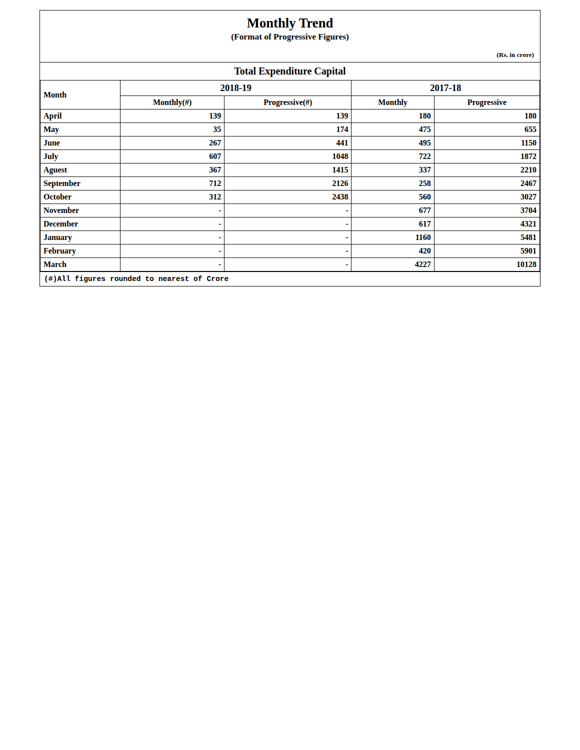Monthly Trend
(Format of Progressive Figures)
(Rs. in crore)
Total Expenditure Capital
| Month | 2018-19 | 2017-18 |
| --- | --- | --- |
| Monthly(#) | Progressive(#) | Monthly | Progressive |
| April | 139 | 139 | 180 | 180 |
| May | 35 | 174 | 475 | 655 |
| June | 267 | 441 | 495 | 1150 |
| July | 607 | 1048 | 722 | 1872 |
| Aguest | 367 | 1415 | 337 | 2210 |
| September | 712 | 2126 | 258 | 2467 |
| October | 312 | 2438 | 560 | 3027 |
| November | - | - | 677 | 3704 |
| December | - | - | 617 | 4321 |
| January | - | - | 1160 | 5481 |
| February | - | - | 420 | 5901 |
| March | - | - | 4227 | 10128 |
(#)All figures rounded to nearest of Crore